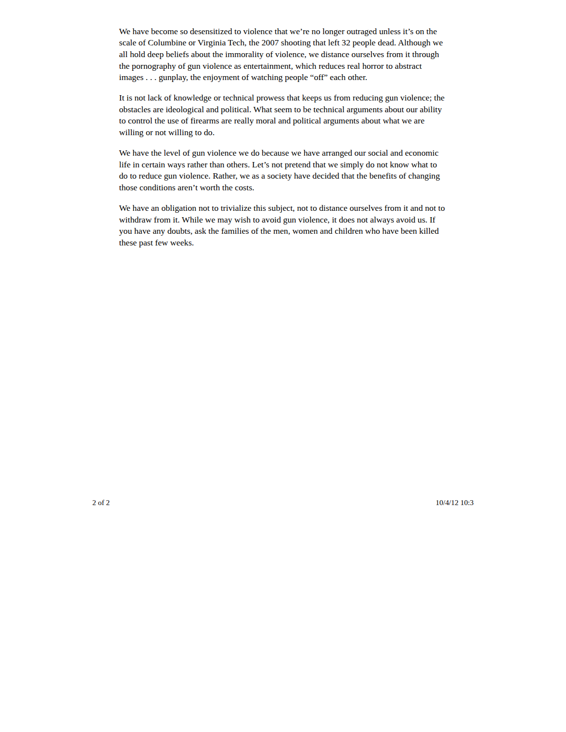We have become so desensitized to violence that we’re no longer outraged unless it’s on the scale of Columbine or Virginia Tech, the 2007 shooting that left 32 people dead. Although we all hold deep beliefs about the immorality of violence, we distance ourselves from it through the pornography of gun violence as entertainment, which reduces real horror to abstract images . . . gunplay, the enjoyment of watching people “off” each other.
It is not lack of knowledge or technical prowess that keeps us from reducing gun violence; the obstacles are ideological and political. What seem to be technical arguments about our ability to control the use of firearms are really moral and political arguments about what we are willing or not willing to do.
We have the level of gun violence we do because we have arranged our social and economic life in certain ways rather than others. Let’s not pretend that we simply do not know what to do to reduce gun violence. Rather, we as a society have decided that the benefits of changing those conditions aren’t worth the costs.
We have an obligation not to trivialize this subject, not to distance ourselves from it and not to withdraw from it. While we may wish to avoid gun violence, it does not always avoid us. If you have any doubts, ask the families of the men, women and children who have been killed these past few weeks.
2 of 2 10/4/12 10:3